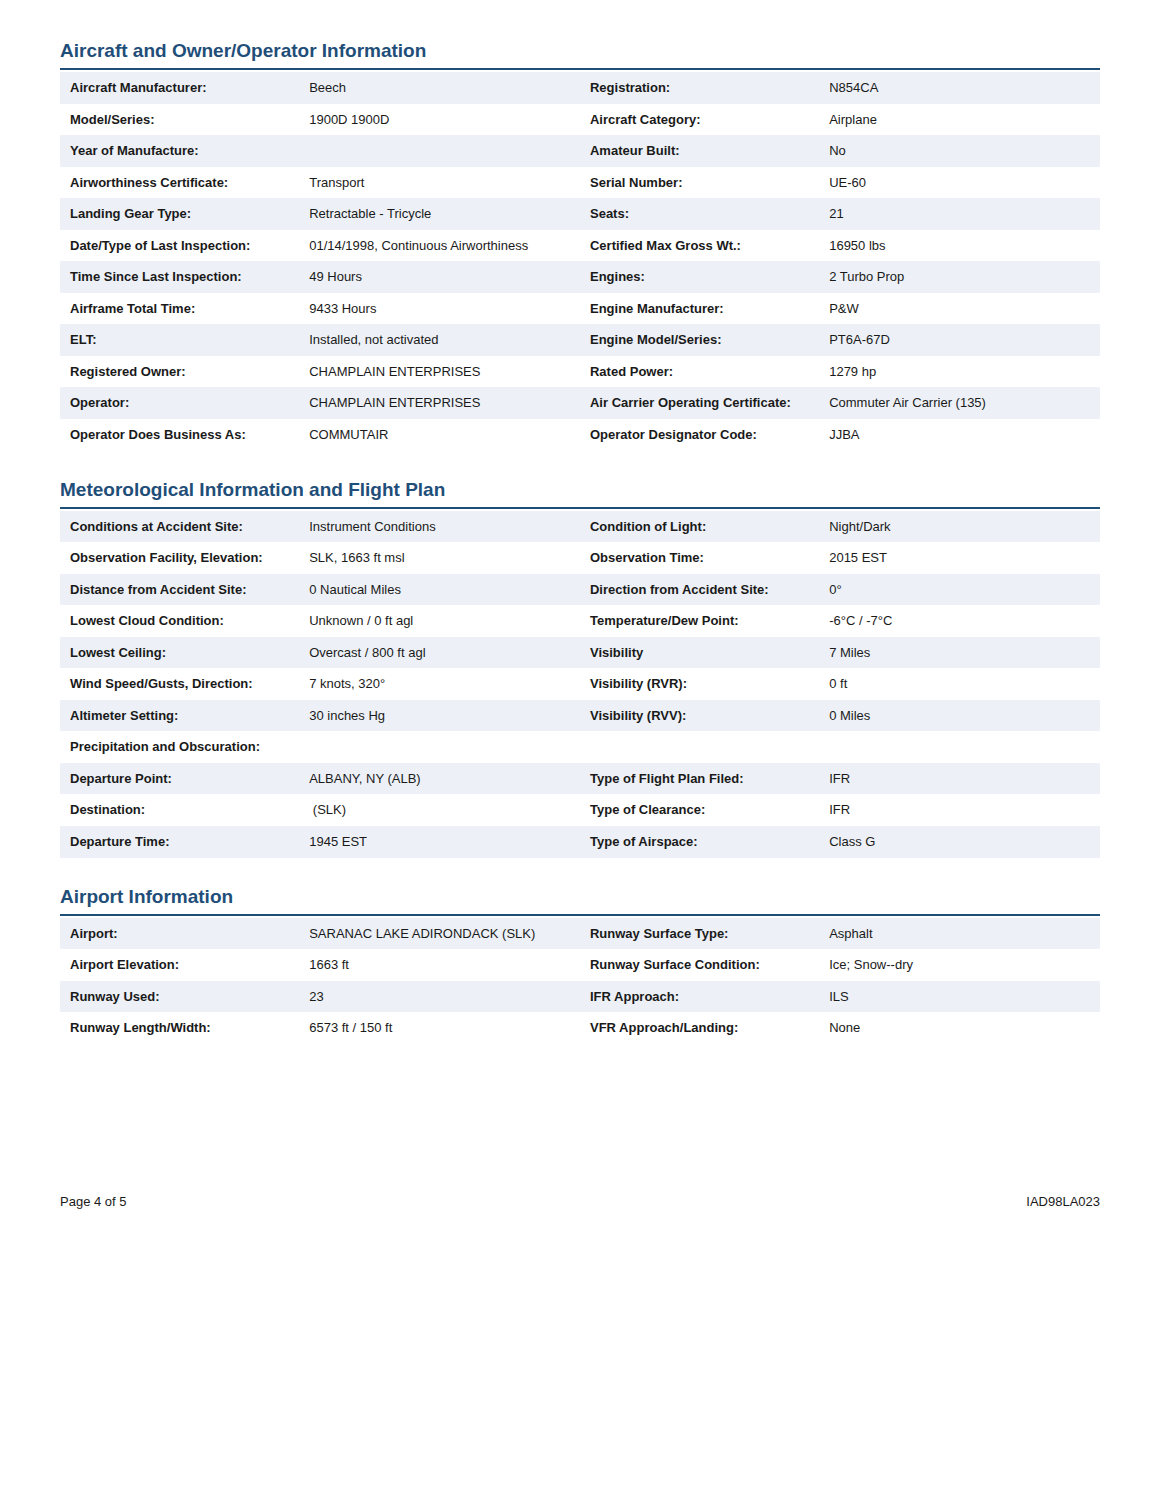Aircraft and Owner/Operator Information
| Aircraft Manufacturer: | Beech | Registration: | N854CA |
| Model/Series: | 1900D 1900D | Aircraft Category: | Airplane |
| Year of Manufacture: | | Amateur Built: | No |
| Airworthiness Certificate: | Transport | Serial Number: | UE-60 |
| Landing Gear Type: | Retractable - Tricycle | Seats: | 21 |
| Date/Type of Last Inspection: | 01/14/1998, Continuous Airworthiness | Certified Max Gross Wt.: | 16950 lbs |
| Time Since Last Inspection: | 49 Hours | Engines: | 2 Turbo Prop |
| Airframe Total Time: | 9433 Hours | Engine Manufacturer: | P&W |
| ELT: | Installed, not activated | Engine Model/Series: | PT6A-67D |
| Registered Owner: | CHAMPLAIN ENTERPRISES | Rated Power: | 1279 hp |
| Operator: | CHAMPLAIN ENTERPRISES | Air Carrier Operating Certificate: | Commuter Air Carrier (135) |
| Operator Does Business As: | COMMUTAIR | Operator Designator Code: | JJBA |
Meteorological Information and Flight Plan
| Conditions at Accident Site: | Instrument Conditions | Condition of Light: | Night/Dark |
| Observation Facility, Elevation: | SLK, 1663 ft msl | Observation Time: | 2015 EST |
| Distance from Accident Site: | 0 Nautical Miles | Direction from Accident Site: | 0° |
| Lowest Cloud Condition: | Unknown / 0 ft agl | Temperature/Dew Point: | -6°C / -7°C |
| Lowest Ceiling: | Overcast / 800 ft agl | Visibility | 7 Miles |
| Wind Speed/Gusts, Direction: | 7 knots, 320° | Visibility (RVR): | 0 ft |
| Altimeter Setting: | 30 inches Hg | Visibility (RVV): | 0 Miles |
| Precipitation and Obscuration: | | | |
| Departure Point: | ALBANY, NY (ALB) | Type of Flight Plan Filed: | IFR |
| Destination: | (SLK) | Type of Clearance: | IFR |
| Departure Time: | 1945 EST | Type of Airspace: | Class G |
Airport Information
| Airport: | SARANAC LAKE ADIRONDACK (SLK) | Runway Surface Type: | Asphalt |
| Airport Elevation: | 1663 ft | Runway Surface Condition: | Ice; Snow--dry |
| Runway Used: | 23 | IFR Approach: | ILS |
| Runway Length/Width: | 6573 ft / 150 ft | VFR Approach/Landing: | None |
Page 4 of 5 IAD98LA023